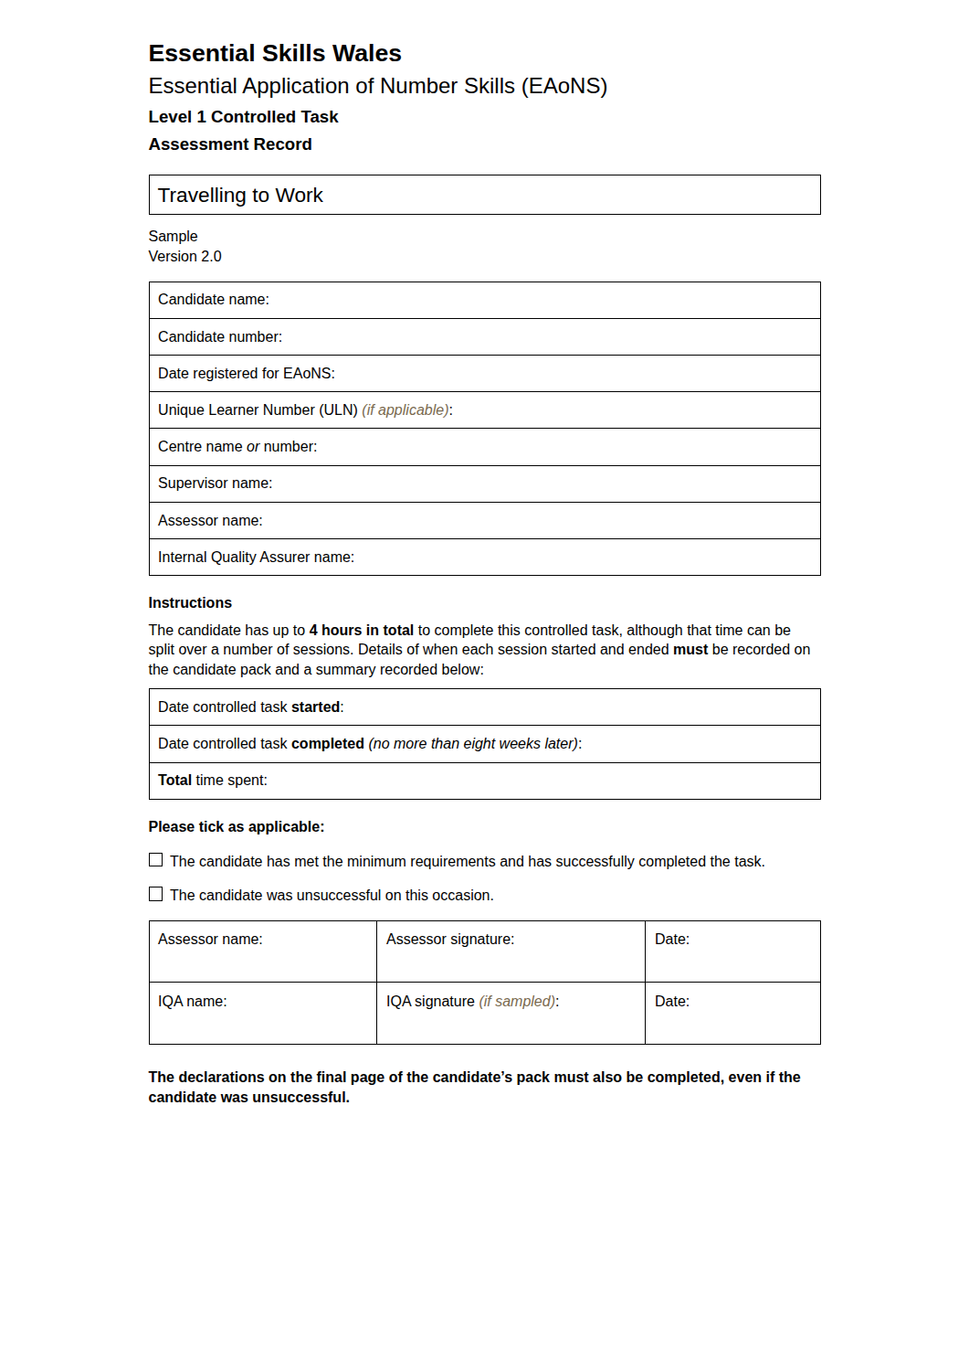Essential Skills Wales
Essential Application of Number Skills (EAoNS)
Level 1 Controlled Task
Assessment Record
Travelling to Work
Sample
Version 2.0
| Candidate name: |
| Candidate number: |
| Date registered for EAoNS: |
| Unique Learner Number (ULN) (if applicable) : |
| Centre name or number: |
| Supervisor name: |
| Assessor name: |
| Internal Quality Assurer name: |
Instructions
The candidate has up to 4 hours in total to complete this controlled task, although that time can be split over a number of sessions. Details of when each session started and ended must be recorded on the candidate pack and a summary recorded below:
| Date controlled task started : |
| Date controlled task completed (no more than eight weeks later) : |
| Total time spent: |
Please tick as applicable:
The candidate has met the minimum requirements and has successfully completed the task.
The candidate was unsuccessful on this occasion.
| Assessor name: | Assessor signature: | Date: |
| IQA name: | IQA signature (if sampled) : | Date: |
The declarations on the final page of the candidate’s pack must also be completed, even if the candidate was unsuccessful.